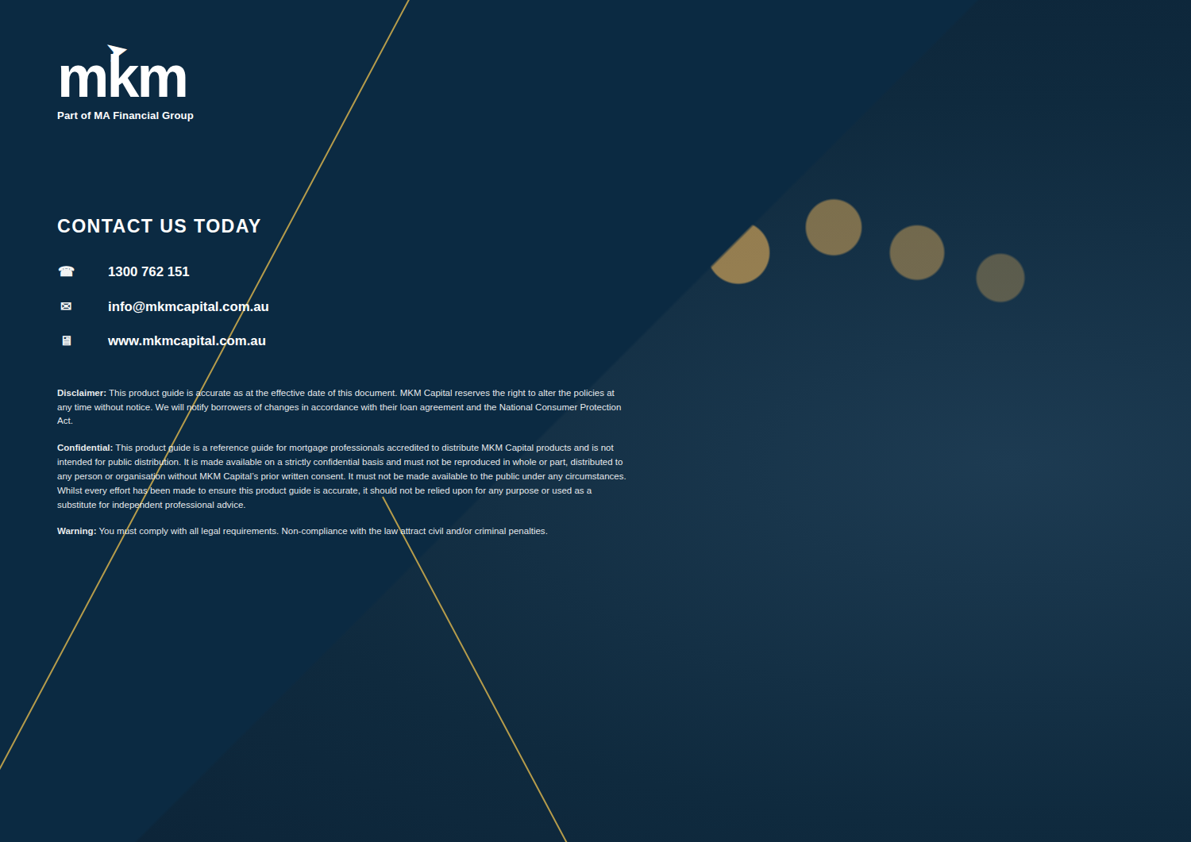mkm➤
Part of MA Financial Group
Contact us today
☎ 1300 762 151
✉ info@mkmcapital.com.au
🖥 www.mkmcapital.com.au
Disclaimer: This product guide is accurate as at the effective date of this document. MKM Capital reserves the right to alter the policies at any time without notice. We will notify borrowers of changes in accordance with their loan agreement and the National Consumer Protection Act.
Confidential: This product guide is a reference guide for mortgage professionals accredited to distribute MKM Capital products and is not intended for public distribution. It is made available on a strictly confidential basis and must not be reproduced in whole or part, distributed to any person or organisation without MKM Capital’s prior written consent. It must not be made available to the public under any circumstances. Whilst every effort has been made to ensure this product guide is accurate, it should not be relied upon for any purpose or used as a substitute for independent professional advice.
Warning: You must comply with all legal requirements. Non-compliance with the law attract civil and/or criminal penalties.